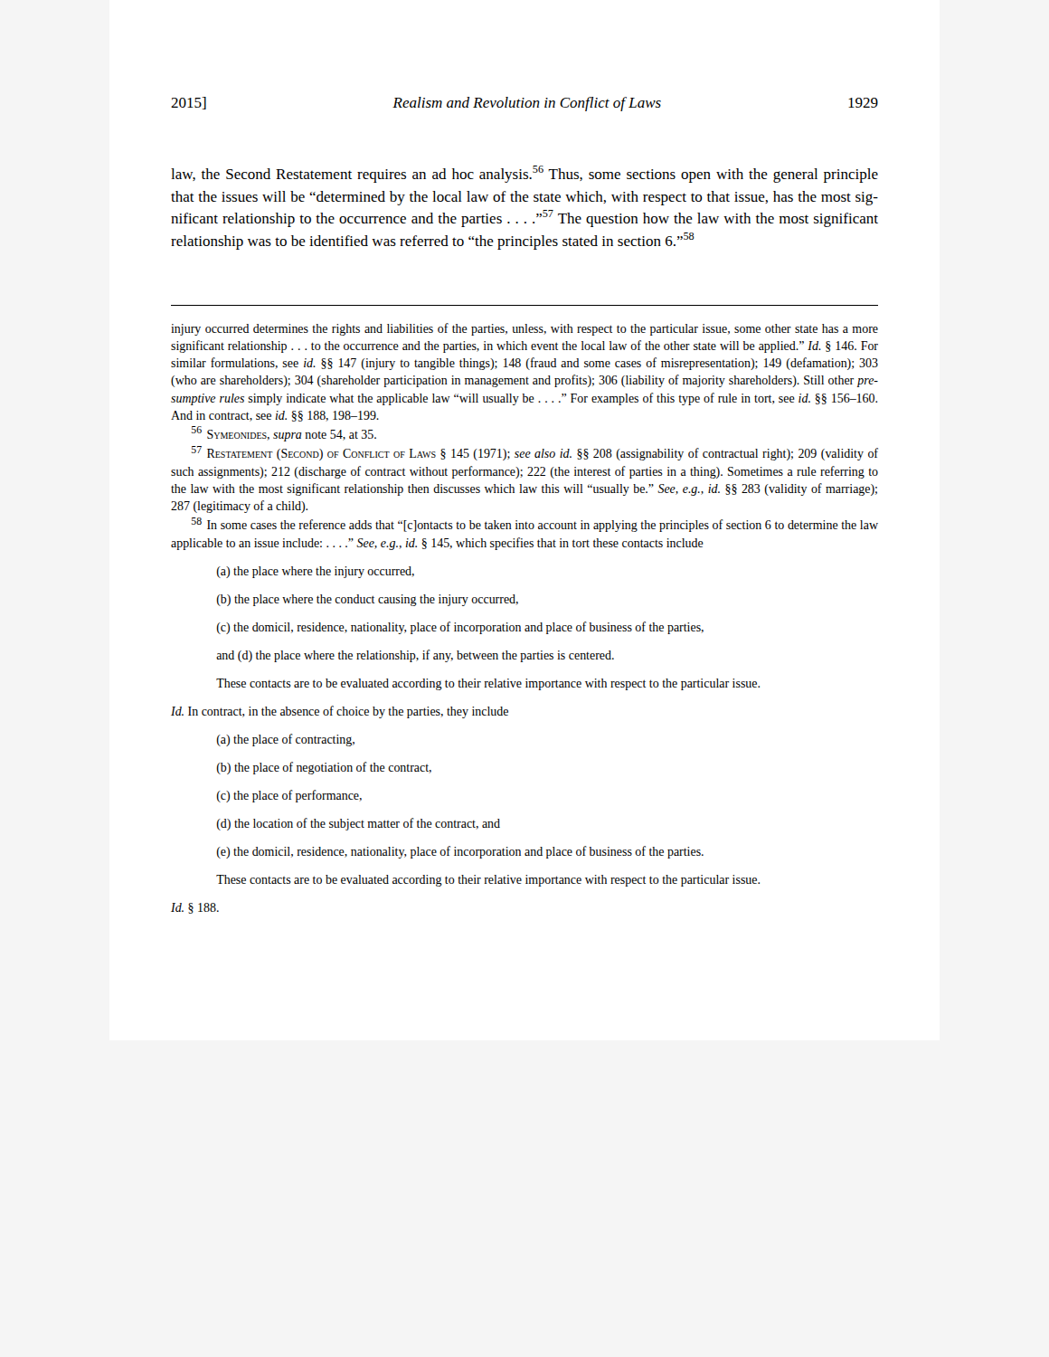2015] Realism and Revolution in Conflict of Laws 1929
law, the Second Restatement requires an ad hoc analysis.56 Thus, some sections open with the general principle that the issues will be “determined by the local law of the state which, with respect to that issue, has the most significant relationship to the occurrence and the parties . . . .”57 The question how the law with the most significant relationship was to be identified was referred to “the principles stated in section 6.”58
injury occurred determines the rights and liabilities of the parties, unless, with respect to the particular issue, some other state has a more significant relationship . . . to the occurrence and the parties, in which event the local law of the other state will be applied.” Id. § 146. For similar formulations, see id. §§ 147 (injury to tangible things); 148 (fraud and some cases of misrepresentation); 149 (defamation); 303 (who are shareholders); 304 (shareholder participation in management and profits); 306 (liability of majority shareholders). Still other presumptive rules simply indicate what the applicable law “will usually be . . . .” For examples of this type of rule in tort, see id. §§ 156–160. And in contract, see id. §§ 188, 198–199.
56 Symeonides, supra note 54, at 35.
57 Restatement (Second) of Conflict of Laws § 145 (1971); see also id. §§ 208 (assignability of contractual right); 209 (validity of such assignments); 212 (discharge of contract without performance); 222 (the interest of parties in a thing). Sometimes a rule referring to the law with the most significant relationship then discusses which law this will “usually be.” See, e.g., id. §§ 283 (validity of marriage); 287 (legitimacy of a child).
58 In some cases the reference adds that “[c]ontacts to be taken into account in applying the principles of section 6 to determine the law applicable to an issue include: . . . .” See, e.g., id. § 145, which specifies that in tort these contacts include
(a) the place where the injury occurred,
(b) the place where the conduct causing the injury occurred,
(c) the domicil, residence, nationality, place of incorporation and place of business of the parties,
and (d) the place where the relationship, if any, between the parties is centered.
These contacts are to be evaluated according to their relative importance with respect to the particular issue.
Id. In contract, in the absence of choice by the parties, they include
(a) the place of contracting,
(b) the place of negotiation of the contract,
(c) the place of performance,
(d) the location of the subject matter of the contract, and
(e) the domicil, residence, nationality, place of incorporation and place of business of the parties.
These contacts are to be evaluated according to their relative importance with respect to the particular issue.
Id. § 188.